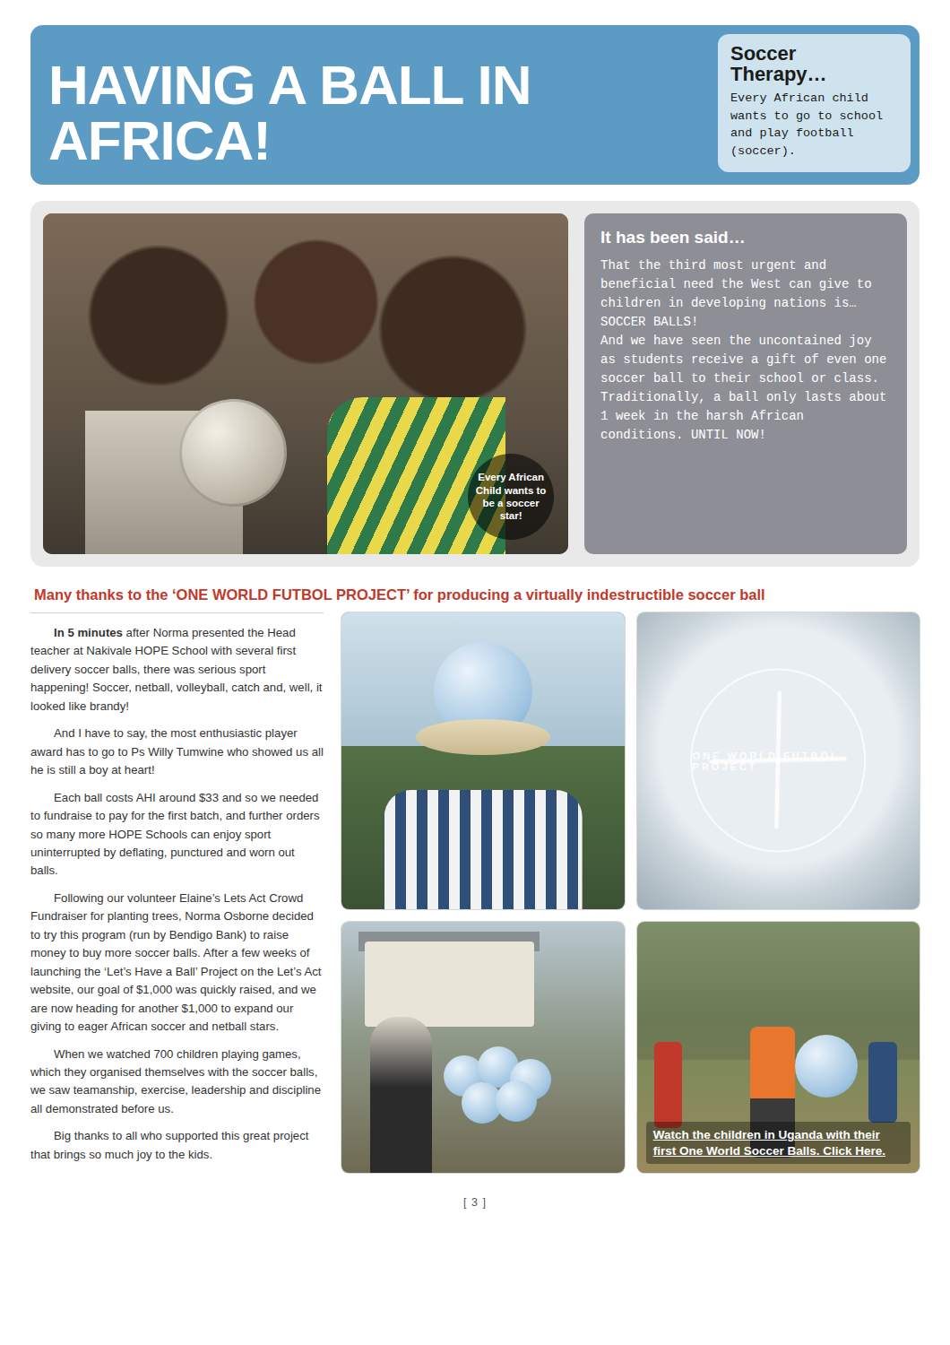Having a Ball in Africa!
Soccer Therapy…
Every African child wants to go to school and play football (soccer).
Every African Child wants to be a soccer star!
It has been said…
That the third most urgent and beneficial need the West can give to children in developing nations is… SOCCER BALLS!
And we have seen the uncontained joy as students receive a gift of even one soccer ball to their school or class. Traditionally, a ball only lasts about 1 week in the harsh African conditions. UNTIL NOW!
Many thanks to the ‘ONE WORLD FUTBOL PROJECT’ for producing a virtually indestructible soccer ball
In 5 minutes after Norma presented the Head teacher at Nakivale HOPE School with several first delivery soccer balls, there was serious sport happening! Soccer, netball, volleyball, catch and, well, it looked like brandy!
And I have to say, the most enthusiastic player award has to go to Ps Willy Tumwine who showed us all he is still a boy at heart!
Each ball costs AHI around $33 and so we needed to fundraise to pay for the first batch, and further orders so many more HOPE Schools can enjoy sport uninterrupted by deflating, punctured and worn out balls.
Following our volunteer Elaine’s Lets Act Crowd Fundraiser for planting trees, Norma Osborne decided to try this program (run by Bendigo Bank) to raise money to buy more soccer balls. After a few weeks of launching the ‘Let’s Have a Ball’ Project on the Let’s Act website, our goal of $1,000 was quickly raised, and we are now heading for another $1,000 to expand our giving to eager African soccer and netball stars.
When we watched 700 children playing games, which they organised themselves with the soccer balls, we saw teamanship, exercise, leadership and discipline all demonstrated before us.
Big thanks to all who supported this great project that brings so much joy to the kids.
ONE WORLD FUTBOL PROJECT
Watch the children in Uganda with their first One World Soccer Balls. Click Here.
[ 3 ]